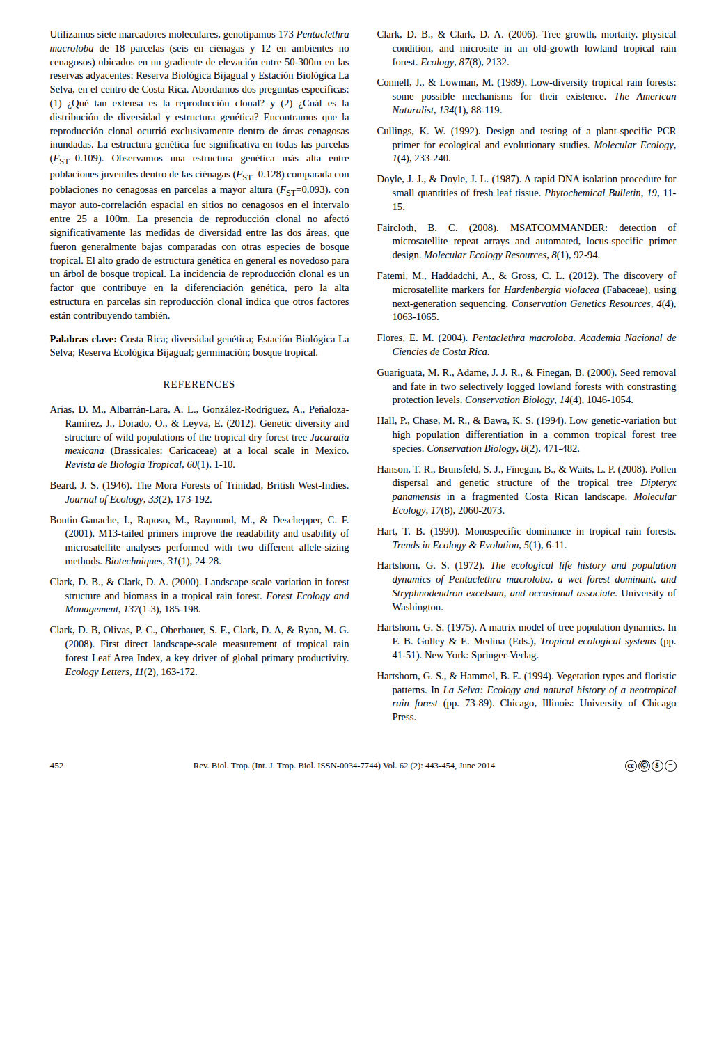Utilizamos siete marcadores moleculares, genotipamos 173 Pentaclethra macroloba de 18 parcelas (seis en ciénagas y 12 en ambientes no cenagosos) ubicados en un gradiente de elevación entre 50-300m en las reservas adyacentes: Reserva Biológica Bijagual y Estación Biológica La Selva, en el centro de Costa Rica. Abordamos dos preguntas específicas: (1) ¿Qué tan extensa es la reproducción clonal? y (2) ¿Cuál es la distribución de diversidad y estructura genética? Encontramos que la reproducción clonal ocurrió exclusivamente dentro de áreas cenagosas inundadas. La estructura genética fue significativa en todas las parcelas (FST=0.109). Observamos una estructura genética más alta entre poblaciones juveniles dentro de las ciénagas (FST=0.128) comparada con poblaciones no cenagosas en parcelas a mayor altura (FST=0.093), con mayor auto-correlación espacial en sitios no cenagosos en el intervalo entre 25 a 100m. La presencia de reproducción clonal no afectó significativamente las medidas de diversidad entre las dos áreas, que fueron generalmente bajas comparadas con otras especies de bosque tropical. El alto grado de estructura genética en general es novedoso para un árbol de bosque tropical. La incidencia de reproducción clonal es un factor que contribuye en la diferenciación genética, pero la alta estructura en parcelas sin reproducción clonal indica que otros factores están contribuyendo también.
Palabras clave: Costa Rica; diversidad genética; Estación Biológica La Selva; Reserva Ecológica Bijagual; germinación; bosque tropical.
References
Arias, D. M., Albarrán-Lara, A. L., González-Rodríguez, A., Peñaloza-Ramírez, J., Dorado, O., & Leyva, E. (2012). Genetic diversity and structure of wild populations of the tropical dry forest tree Jacaratia mexicana (Brassicales: Caricaceae) at a local scale in Mexico. Revista de Biología Tropical, 60(1), 1-10.
Beard, J. S. (1946). The Mora Forests of Trinidad, British West-Indies. Journal of Ecology, 33(2), 173-192.
Boutin-Ganache, I., Raposo, M., Raymond, M., & Deschepper, C. F. (2001). M13-tailed primers improve the readability and usability of microsatellite analyses performed with two different allele-sizing methods. Biotechniques, 31(1), 24-28.
Clark, D. B., & Clark, D. A. (2000). Landscape-scale variation in forest structure and biomass in a tropical rain forest. Forest Ecology and Management, 137(1-3), 185-198.
Clark, D. B, Olivas, P. C., Oberbauer, S. F., Clark, D. A, & Ryan, M. G. (2008). First direct landscape-scale measurement of tropical rain forest Leaf Area Index, a key driver of global primary productivity. Ecology Letters, 11(2), 163-172.
Clark, D. B., & Clark, D. A. (2006). Tree growth, mortaity, physical condition, and microsite in an old-growth lowland tropical rain forest. Ecology, 87(8), 2132.
Connell, J., & Lowman, M. (1989). Low-diversity tropical rain forests: some possible mechanisms for their existence. The American Naturalist, 134(1), 88-119.
Cullings, K. W. (1992). Design and testing of a plant-specific PCR primer for ecological and evolutionary studies. Molecular Ecology, 1(4), 233-240.
Doyle, J. J., & Doyle, J. L. (1987). A rapid DNA isolation procedure for small quantities of fresh leaf tissue. Phytochemical Bulletin, 19, 11-15.
Faircloth, B. C. (2008). MSATCOMMANDER: detection of microsatellite repeat arrays and automated, locus-specific primer design. Molecular Ecology Resources, 8(1), 92-94.
Fatemi, M., Haddadchi, A., & Gross, C. L. (2012). The discovery of microsatellite markers for Hardenbergia violacea (Fabaceae), using next-generation sequencing. Conservation Genetics Resources, 4(4), 1063-1065.
Flores, E. M. (2004). Pentaclethra macroloba. Academia Nacional de Ciencies de Costa Rica.
Guariguata, M. R., Adame, J. J. R., & Finegan, B. (2000). Seed removal and fate in two selectively logged lowland forests with constrasting protection levels. Conservation Biology, 14(4), 1046-1054.
Hall, P., Chase, M. R., & Bawa, K. S. (1994). Low genetic-variation but high population differentiation in a common tropical forest tree species. Conservation Biology, 8(2), 471-482.
Hanson, T. R., Brunsfeld, S. J., Finegan, B., & Waits, L. P. (2008). Pollen dispersal and genetic structure of the tropical tree Dipteryx panamensis in a fragmented Costa Rican landscape. Molecular Ecology, 17(8), 2060-2073.
Hart, T. B. (1990). Monospecific dominance in tropical rain forests. Trends in Ecology & Evolution, 5(1), 6-11.
Hartshorn, G. S. (1972). The ecological life history and population dynamics of Pentaclethra macroloba, a wet forest dominant, and Stryphnodendron excelsum, and occasional associate. University of Washington.
Hartshorn, G. S. (1975). A matrix model of tree population dynamics. In F. B. Golley & E. Medina (Eds.), Tropical ecological systems (pp. 41-51). New York: Springer-Verlag.
Hartshorn, G. S., & Hammel, B. E. (1994). Vegetation types and floristic patterns. In La Selva: Ecology and natural history of a neotropical rain forest (pp. 73-89). Chicago, Illinois: University of Chicago Press.
452 Rev. Biol. Trop. (Int. J. Trop. Biol. ISSN-0034-7744) Vol. 62 (2): 443-454, June 2014 ccⒸ$=